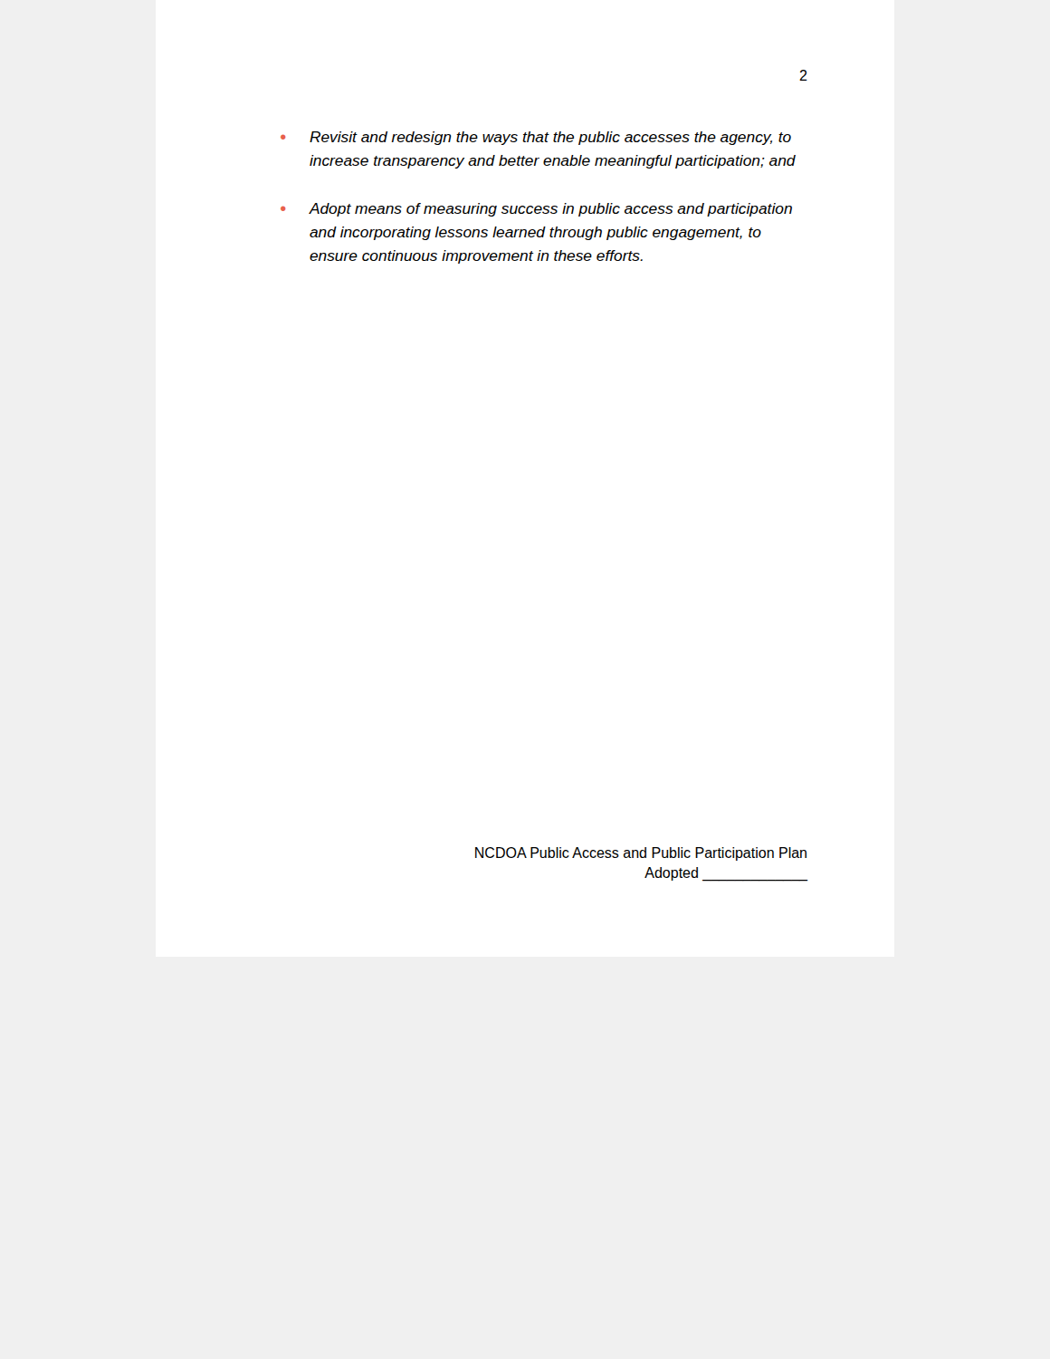2
Revisit and redesign the ways that the public accesses the agency, to increase transparency and better enable meaningful participation; and
Adopt means of measuring success in public access and participation and incorporating lessons learned through public engagement, to ensure continuous improvement in these efforts.
NCDOA Public Access and Public Participation Plan
Adopted _____________